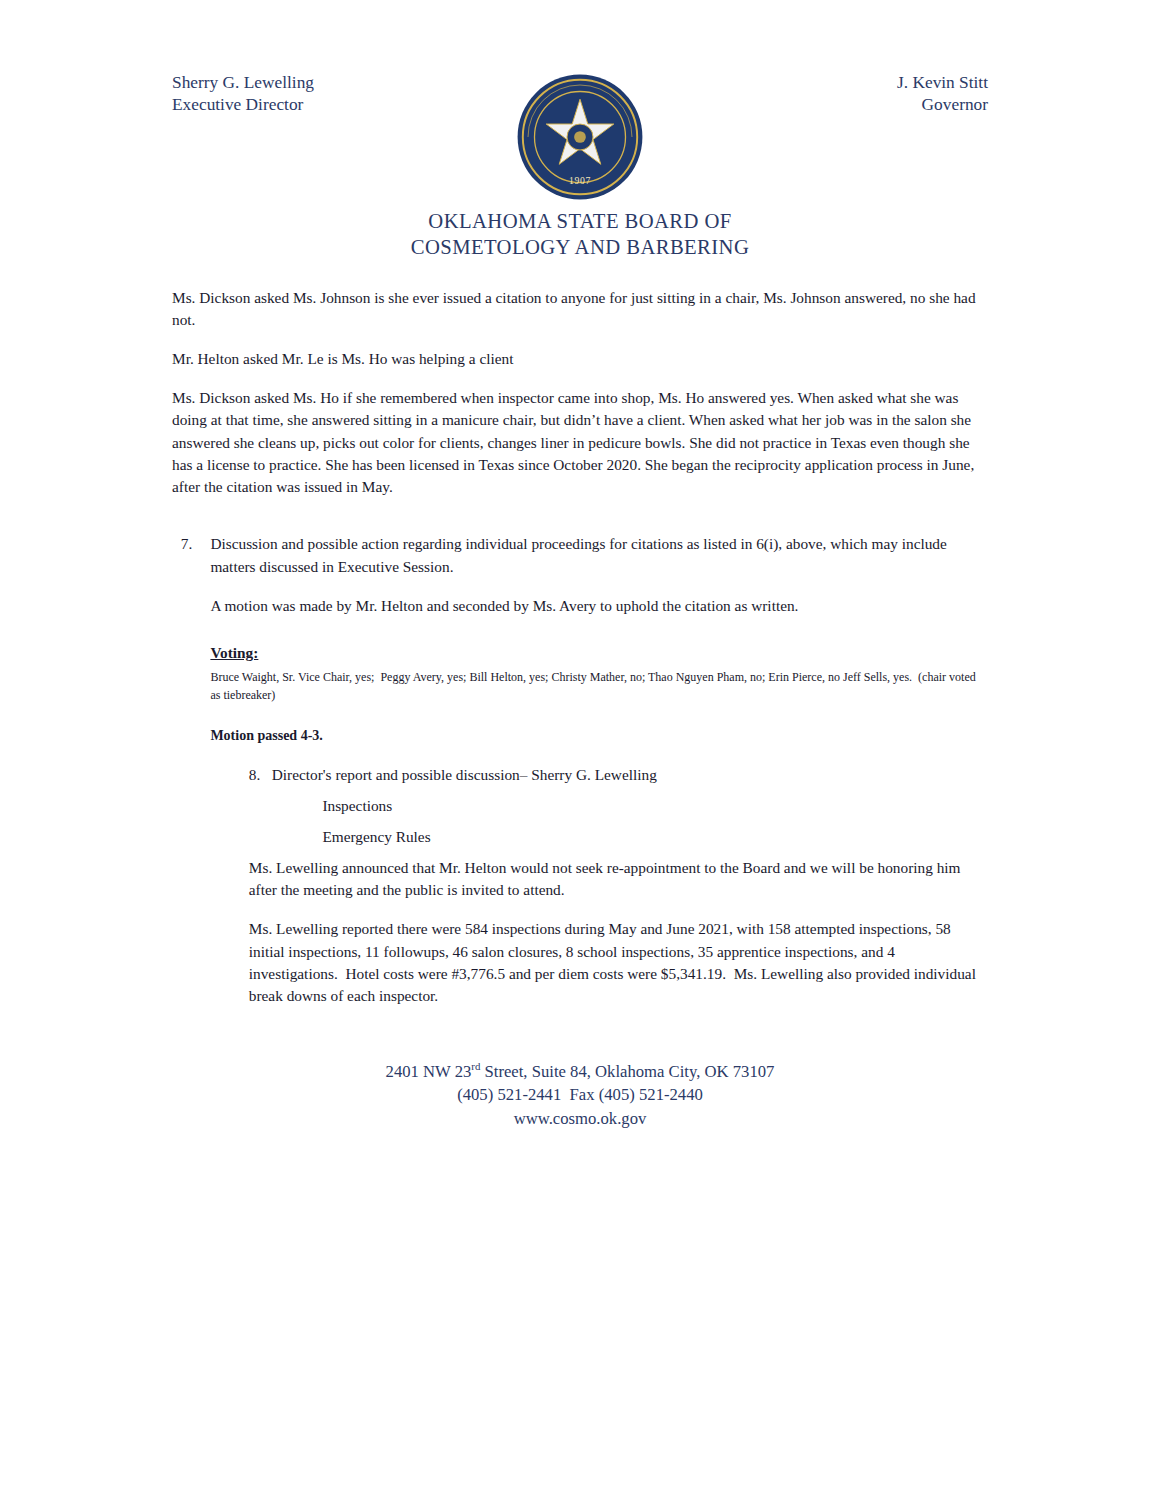Sherry G. Lewelling Executive Director
1907
J. Kevin Stitt Governor
OKLAHOMA STATE BOARD OF COSMETOLOGY AND BARBERING
Ms. Dickson asked Ms. Johnson is she ever issued a citation to anyone for just sitting in a chair, Ms. Johnson answered, no she had not.
Mr. Helton asked Mr. Le is Ms. Ho was helping a client
Ms. Dickson asked Ms. Ho if she remembered when inspector came into shop, Ms. Ho answered yes. When asked what she was doing at that time, she answered sitting in a manicure chair, but didn’t have a client. When asked what her job was in the salon she answered she cleans up, picks out color for clients, changes liner in pedicure bowls. She did not practice in Texas even though she has a license to practice. She has been licensed in Texas since October 2020. She began the reciprocity application process in June, after the citation was issued in May.
Discussion and possible action regarding individual proceedings for citations as listed in 6(i), above, which may include matters discussed in Executive Session.
A motion was made by Mr. Helton and seconded by Ms. Avery to uphold the citation as written.
Voting:
Bruce Waight, Sr. Vice Chair, yes; Peggy Avery, yes; Bill Helton, yes; Christy Mather, no; Thao Nguyen Pham, no; Erin Pierce, no Jeff Sells, yes. (chair voted as tiebreaker)
Motion passed 4-3.
8. Director's report and possible discussion– Sherry G. Lewelling
Inspections
Emergency Rules
Ms. Lewelling announced that Mr. Helton would not seek re-appointment to the Board and we will be honoring him after the meeting and the public is invited to attend.
Ms. Lewelling reported there were 584 inspections during May and June 2021, with 158 attempted inspections, 58 initial inspections, 11 followups, 46 salon closures, 8 school inspections, 35 apprentice inspections, and 4 investigations. Hotel costs were #3,776.5 and per diem costs were $5,341.19. Ms. Lewelling also provided individual break downs of each inspector.
2401 NW 23rd Street, Suite 84, Oklahoma City, OK 73107
(405) 521-2441 Fax (405) 521-2440
www.cosmo.ok.gov